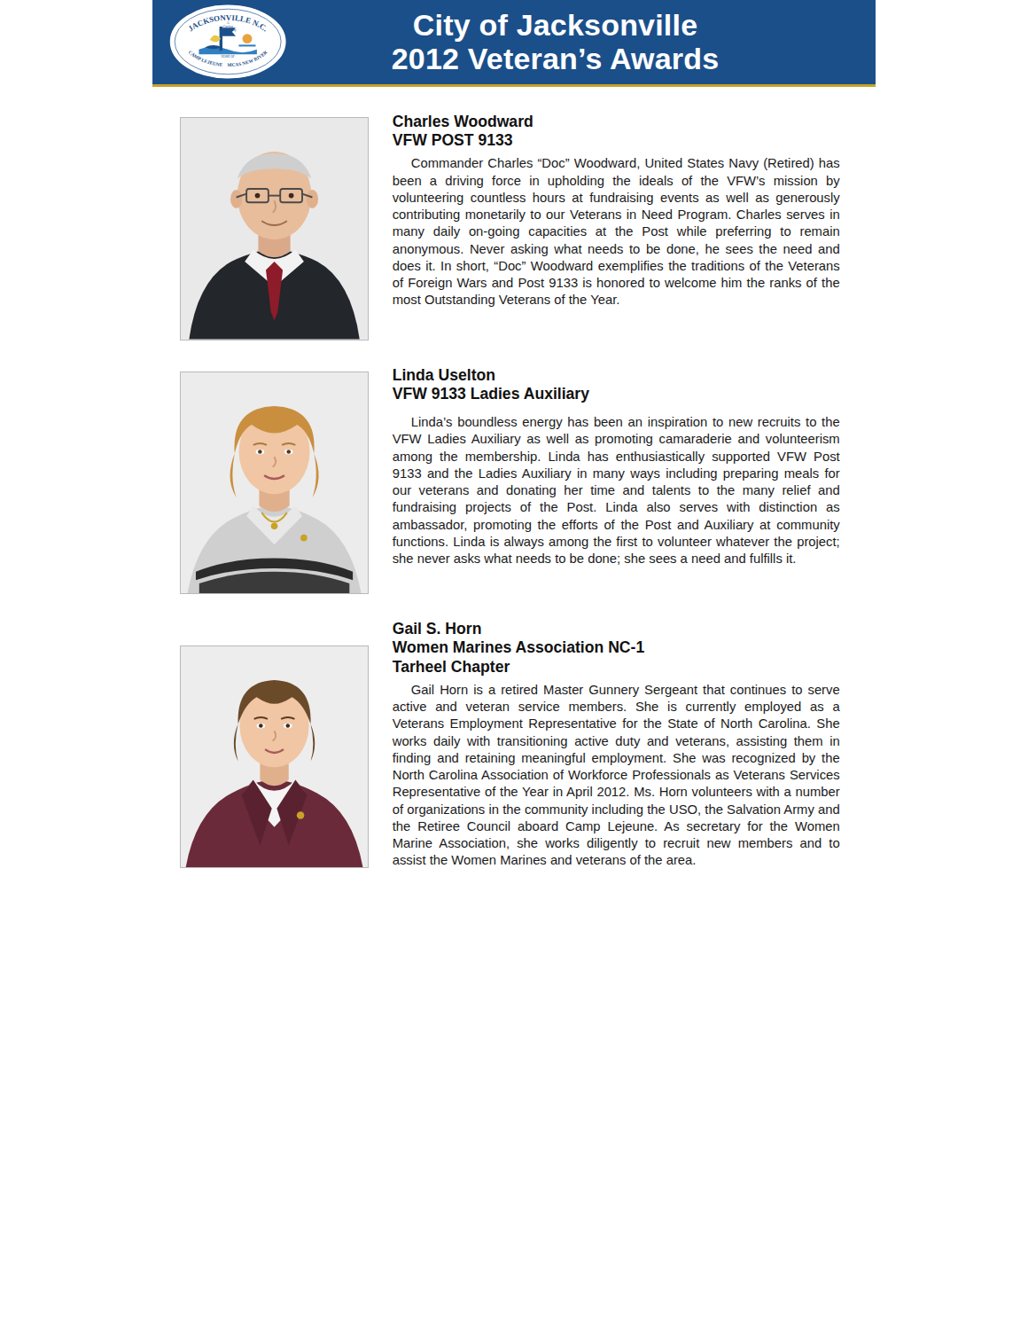JACKSONVILLE N.C. CAMP LEJEUNE MCAS NEW RIVER A Caring Community HOME OF
City of Jacksonville
2012 Veteran’s Awards
Charles WoodwardVFW POST 9133
Commander Charles “Doc” Woodward, United States Navy (Retired) has been a driving force in upholding the ideals of the VFW’s mission by volunteering countless hours at fundraising events as well as generously contributing monetarily to our Veterans in Need Program. Charles serves in many daily on-going capacities at the Post while preferring to remain anonymous. Never asking what needs to be done, he sees the need and does it. In short, “Doc” Woodward exemplifies the traditions of the Veterans of Foreign Wars and Post 9133 is honored to welcome him the ranks of the most Outstanding Veterans of the Year.
Linda UseltonVFW 9133 Ladies Auxiliary
Linda’s boundless energy has been an inspiration to new recruits to the VFW Ladies Auxiliary as well as promoting camaraderie and volunteerism among the membership. Linda has enthusiastically supported VFW Post 9133 and the Ladies Auxiliary in many ways including preparing meals for our veterans and donating her time and talents to the many relief and fundraising projects of the Post. Linda also serves with distinction as ambassador, promoting the efforts of the Post and Auxiliary at community functions. Linda is always among the first to volunteer whatever the project; she never asks what needs to be done; she sees a need and fulfills it.
Gail S. HornWomen Marines Association NC-1 Tarheel Chapter
Gail Horn is a retired Master Gunnery Sergeant that continues to serve active and veteran service members. She is currently employed as a Veterans Employment Representative for the State of North Carolina. She works daily with transitioning active duty and veterans, assisting them in finding and retaining meaningful employment. She was recognized by the North Carolina Association of Workforce Professionals as Veterans Services Representative of the Year in April 2012. Ms. Horn volunteers with a number of organizations in the community including the USO, the Salvation Army and the Retiree Council aboard Camp Lejeune. As secretary for the Women Marine Association, she works diligently to recruit new members and to assist the Women Marines and veterans of the area.